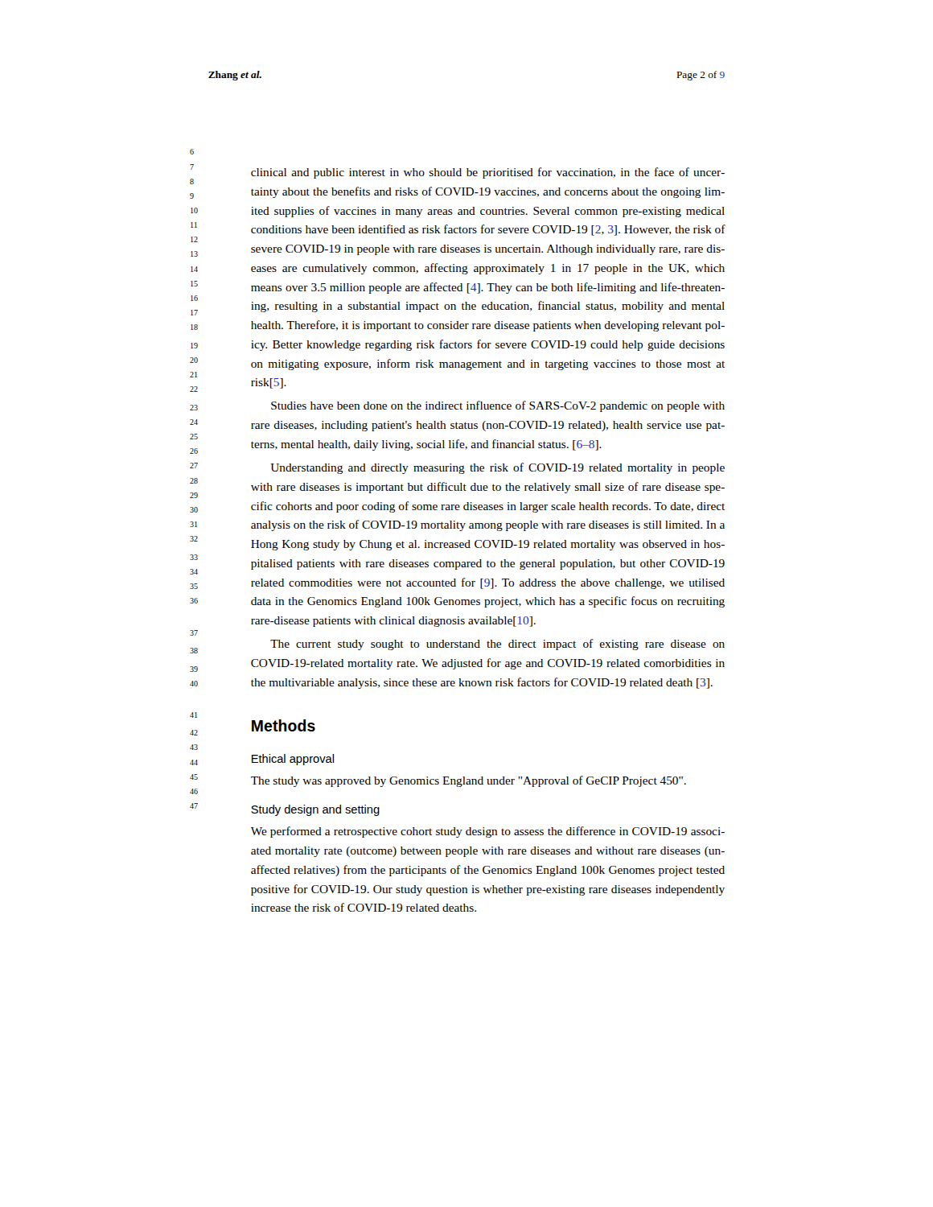Zhang et al.
Page 2 of 9
clinical and public interest in who should be prioritised for vaccination, in the face of uncertainty about the benefits and risks of COVID-19 vaccines, and concerns about the ongoing limited supplies of vaccines in many areas and countries. Several common pre-existing medical conditions have been identified as risk factors for severe COVID-19 [2, 3]. However, the risk of severe COVID-19 in people with rare diseases is uncertain. Although individually rare, rare diseases are cumulatively common, affecting approximately 1 in 17 people in the UK, which means over 3.5 million people are affected [4]. They can be both life-limiting and life-threatening, resulting in a substantial impact on the education, financial status, mobility and mental health. Therefore, it is important to consider rare disease patients when developing relevant policy. Better knowledge regarding risk factors for severe COVID-19 could help guide decisions on mitigating exposure, inform risk management and in targeting vaccines to those most at risk[5].
Studies have been done on the indirect influence of SARS-CoV-2 pandemic on people with rare diseases, including patient's health status (non-COVID-19 related), health service use patterns, mental health, daily living, social life, and financial status. [6–8].
Understanding and directly measuring the risk of COVID-19 related mortality in people with rare diseases is important but difficult due to the relatively small size of rare disease specific cohorts and poor coding of some rare diseases in larger scale health records. To date, direct analysis on the risk of COVID-19 mortality among people with rare diseases is still limited. In a Hong Kong study by Chung et al. increased COVID-19 related mortality was observed in hospitalised patients with rare diseases compared to the general population, but other COVID-19 related commodities were not accounted for [9]. To address the above challenge, we utilised data in the Genomics England 100k Genomes project, which has a specific focus on recruiting rare-disease patients with clinical diagnosis available[10].
The current study sought to understand the direct impact of existing rare disease on COVID-19-related mortality rate. We adjusted for age and COVID-19 related comorbidities in the multivariable analysis, since these are known risk factors for COVID-19 related death [3].
Methods
Ethical approval
The study was approved by Genomics England under "Approval of GeCIP Project 450".
Study design and setting
We performed a retrospective cohort study design to assess the difference in COVID-19 associated mortality rate (outcome) between people with rare diseases and without rare diseases (unaffected relatives) from the participants of the Genomics England 100k Genomes project tested positive for COVID-19. Our study question is whether pre-existing rare diseases independently increase the risk of COVID-19 related deaths.
6
7
8
9
10
11
12
13
14
15
16
17
18
19
20
21
22
23
24
25
26
27
28
29
30
31
32
33
34
35
36
37
38
39
40
41
42
43
44
45
46
47